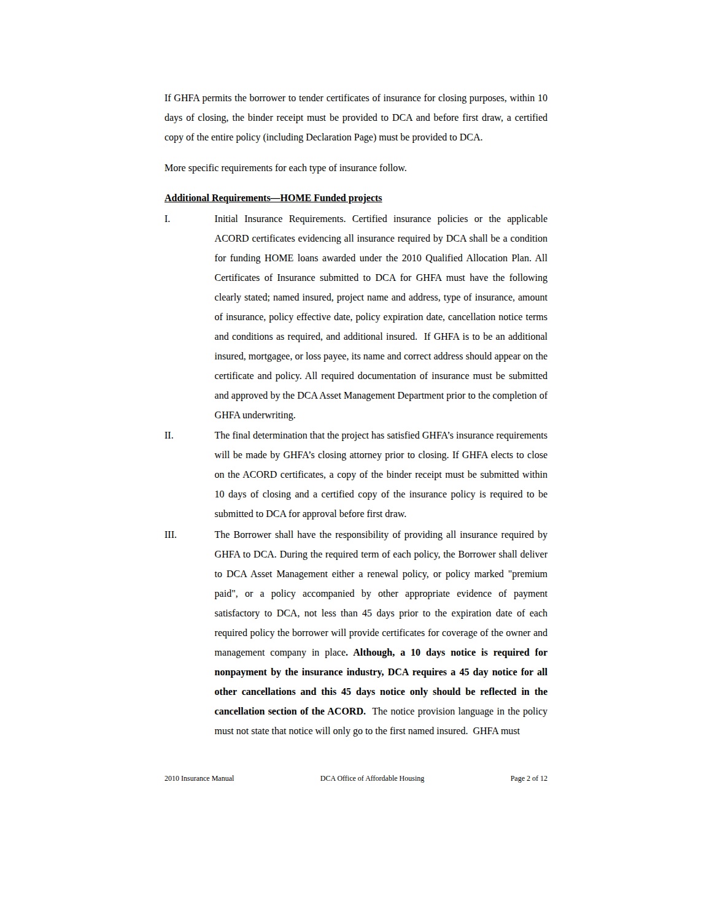If GHFA permits the borrower to tender certificates of insurance for closing purposes, within 10 days of closing, the binder receipt must be provided to DCA and before first draw, a certified copy of the entire policy (including Declaration Page) must be provided to DCA.
More specific requirements for each type of insurance follow.
Additional Requirements—HOME Funded projects
Initial Insurance Requirements. Certified insurance policies or the applicable ACORD certificates evidencing all insurance required by DCA shall be a condition for funding HOME loans awarded under the 2010 Qualified Allocation Plan. All Certificates of Insurance submitted to DCA for GHFA must have the following clearly stated; named insured, project name and address, type of insurance, amount of insurance, policy effective date, policy expiration date, cancellation notice terms and conditions as required, and additional insured. If GHFA is to be an additional insured, mortgagee, or loss payee, its name and correct address should appear on the certificate and policy. All required documentation of insurance must be submitted and approved by the DCA Asset Management Department prior to the completion of GHFA underwriting.
The final determination that the project has satisfied GHFA’s insurance requirements will be made by GHFA’s closing attorney prior to closing. If GHFA elects to close on the ACORD certificates, a copy of the binder receipt must be submitted within 10 days of closing and a certified copy of the insurance policy is required to be submitted to DCA for approval before first draw.
The Borrower shall have the responsibility of providing all insurance required by GHFA to DCA. During the required term of each policy, the Borrower shall deliver to DCA Asset Management either a renewal policy, or policy marked "premium paid", or a policy accompanied by other appropriate evidence of payment satisfactory to DCA, not less than 45 days prior to the expiration date of each required policy the borrower will provide certificates for coverage of the owner and management company in place. Although, a 10 days notice is required for nonpayment by the insurance industry, DCA requires a 45 day notice for all other cancellations and this 45 days notice only should be reflected in the cancellation section of the ACORD. The notice provision language in the policy must not state that notice will only go to the first named insured. GHFA must
2010 Insurance Manual
DCA Office of Affordable Housing
Page 2 of 12